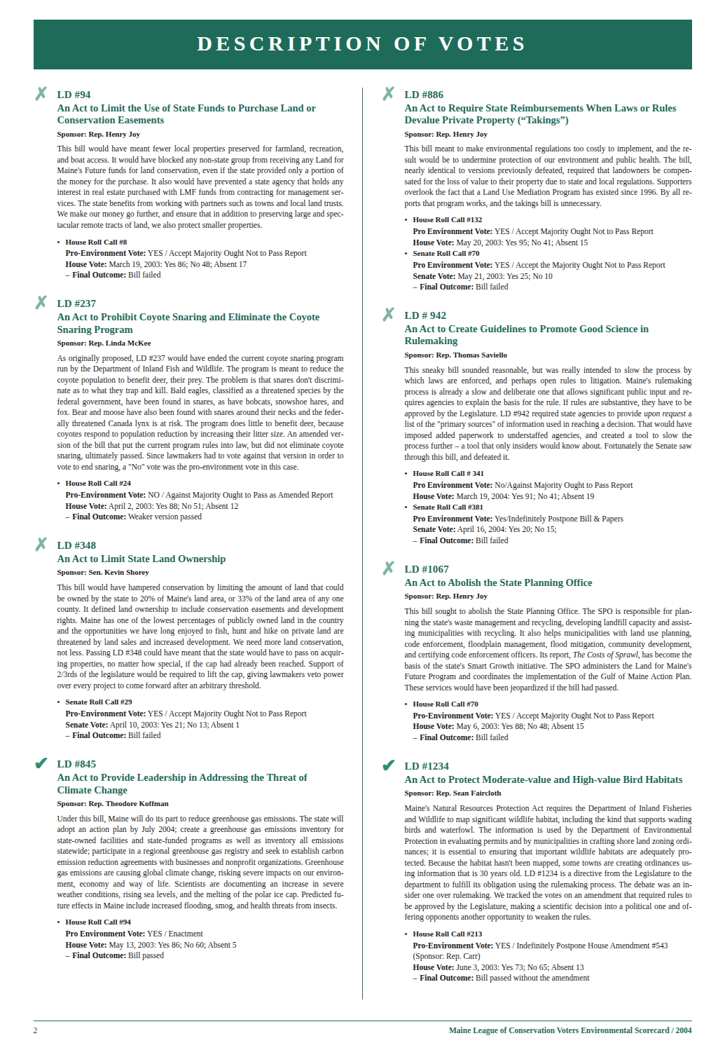Description of Votes
✗
LD #94
An Act to Limit the Use of State Funds to Purchase Land or Conservation Easements
Sponsor: Rep. Henry Joy
This bill would have meant fewer local properties preserved for farmland, recreation, and boat access. It would have blocked any non-state group from receiving any Land for Maine's Future funds for land conservation, even if the state provided only a portion of the money for the purchase. It also would have prevented a state agency that holds any interest in real estate purchased with LMF funds from contracting for management services. The state benefits from working with partners such as towns and local land trusts. We make our money go further, and ensure that in addition to preserving large and spectacular remote tracts of land, we also protect smaller properties.
House Roll Call #8
Pro-Environment Vote: YES / Accept Majority Ought Not to Pass Report
House Vote: March 19, 2003: Yes 86; No 48; Absent 17
–Final Outcome: Bill failed
✗
LD #237
An Act to Prohibit Coyote Snaring and Eliminate the Coyote Snaring Program
Sponsor: Rep. Linda McKee
As originally proposed, LD #237 would have ended the current coyote snaring program run by the Department of Inland Fish and Wildlife. The program is meant to reduce the coyote population to benefit deer, their prey. The problem is that snares don't discriminate as to what they trap and kill. Bald eagles, classified as a threatened species by the federal government, have been found in snares, as have bobcats, snowshoe hares, and fox. Bear and moose have also been found with snares around their necks and the federally threatened Canada lynx is at risk. The program does little to benefit deer, because coyotes respond to population reduction by increasing their litter size. An amended version of the bill that put the current program rules into law, but did not eliminate coyote snaring, ultimately passed. Since lawmakers had to vote against that version in order to vote to end snaring, a "No" vote was the pro-environment vote in this case.
House Roll Call #24
Pro-Environment Vote: NO / Against Majority Ought to Pass as Amended Report
House Vote: April 2, 2003: Yes 88; No 51; Absent 12
–Final Outcome: Weaker version passed
✗
LD #348
An Act to Limit State Land Ownership
Sponsor: Sen. Kevin Shorey
This bill would have hampered conservation by limiting the amount of land that could be owned by the state to 20% of Maine's land area, or 33% of the land area of any one county. It defined land ownership to include conservation easements and development rights. Maine has one of the lowest percentages of publicly owned land in the country and the opportunities we have long enjoyed to fish, hunt and hike on private land are threatened by land sales and increased development. We need more land conservation, not less. Passing LD #348 could have meant that the state would have to pass on acquiring properties, no matter how special, if the cap had already been reached. Support of 2/3rds of the legislature would be required to lift the cap, giving lawmakers veto power over every project to come forward after an arbitrary threshold.
Senate Roll Call #29
Pro-Environment Vote: YES / Accept Majority Ought Not to Pass Report
Senate Vote: April 10, 2003: Yes 21; No 13; Absent 1
–Final Outcome: Bill failed
✔
LD #845
An Act to Provide Leadership in Addressing the Threat of Climate Change
Sponsor: Rep. Theodore Koffman
Under this bill, Maine will do its part to reduce greenhouse gas emissions. The state will adopt an action plan by July 2004; create a greenhouse gas emissions inventory for state-owned facilities and state-funded programs as well as inventory all emissions statewide; participate in a regional greenhouse gas registry and seek to establish carbon emission reduction agreements with businesses and nonprofit organizations. Greenhouse gas emissions are causing global climate change, risking severe impacts on our environment, economy and way of life. Scientists are documenting an increase in severe weather conditions, rising sea levels, and the melting of the polar ice cap. Predicted future effects in Maine include increased flooding, smog, and health threats from insects.
House Roll Call #94
Pro Environment Vote: YES / Enactment
House Vote: May 13, 2003: Yes 86; No 60; Absent 5
–Final Outcome: Bill passed
✗
LD #886
An Act to Require State Reimbursements When Laws or Rules Devalue Private Property (“Takings”)
Sponsor: Rep. Henry Joy
This bill meant to make environmental regulations too costly to implement, and the result would be to undermine protection of our environment and public health. The bill, nearly identical to versions previously defeated, required that landowners be compensated for the loss of value to their property due to state and local regulations. Supporters overlook the fact that a Land Use Mediation Program has existed since 1996. By all reports that program works, and the takings bill is unnecessary.
House Roll Call #132
Pro Environment Vote: YES / Accept Majority Ought Not to Pass Report
House Vote: May 20, 2003: Yes 95; No 41; Absent 15
Senate Roll Call #70
Pro Environment Vote: YES / Accept the Majority Ought Not to Pass Report
Senate Vote: May 21, 2003: Yes 25; No 10
–Final Outcome: Bill failed
✗
LD # 942
An Act to Create Guidelines to Promote Good Science in Rulemaking
Sponsor: Rep. Thomas Saviello
This sneaky bill sounded reasonable, but was really intended to slow the process by which laws are enforced, and perhaps open rules to litigation. Maine's rulemaking process is already a slow and deliberate one that allows significant public input and requires agencies to explain the basis for the rule. If rules are substantive, they have to be approved by the Legislature. LD #942 required state agencies to provide upon request a list of the "primary sources" of information used in reaching a decision. That would have imposed added paperwork to understaffed agencies, and created a tool to slow the process further – a tool that only insiders would know about. Fortunately the Senate saw through this bill, and defeated it.
House Roll Call # 341
Pro Environment Vote: No/Against Majority Ought to Pass Report
House Vote: March 19, 2004: Yes 91; No 41; Absent 19
Senate Roll Call #381
Pro Environment Vote: Yes/Indefinitely Postpone Bill & Papers
Senate Vote: April 16, 2004: Yes 20; No 15;
–Final Outcome: Bill failed
✗
LD #1067
An Act to Abolish the State Planning Office
Sponsor: Rep. Henry Joy
This bill sought to abolish the State Planning Office. The SPO is responsible for planning the state's waste management and recycling, developing landfill capacity and assisting municipalities with recycling. It also helps municipalities with land use planning, code enforcement, floodplain management, flood mitigation, community development, and certifying code enforcement officers. Its report, The Costs of Sprawl, has become the basis of the state's Smart Growth initiative. The SPO administers the Land for Maine's Future Program and coordinates the implementation of the Gulf of Maine Action Plan. These services would have been jeopardized if the bill had passed.
House Roll Call #70
Pro-Environment Vote: YES / Accept Majority Ought Not to Pass Report
House Vote: May 6, 2003: Yes 88; No 48; Absent 15
–Final Outcome: Bill failed
✔
LD #1234
An Act to Protect Moderate-value and High-value Bird Habitats
Sponsor: Rep. Sean Faircloth
Maine's Natural Resources Protection Act requires the Department of Inland Fisheries and Wildlife to map significant wildlife habitat, including the kind that supports wading birds and waterfowl. The information is used by the Department of Environmental Protection in evaluating permits and by municipalities in crafting shore land zoning ordinances; it is essential to ensuring that important wildlife habitats are adequately protected. Because the habitat hasn't been mapped, some towns are creating ordinances using information that is 30 years old. LD #1234 is a directive from the Legislature to the department to fulfill its obligation using the rulemaking process. The debate was an insider one over rulemaking. We tracked the votes on an amendment that required rules to be approved by the Legislature, making a scientific decision into a political one and offering opponents another opportunity to weaken the rules.
House Roll Call #213
Pro-Environment Vote: YES / Indefinitely Postpone House Amendment #543 (Sponsor: Rep. Carr)
House Vote: June 3, 2003: Yes 73; No 65; Absent 13
–Final Outcome: Bill passed without the amendment
2
Maine League of Conservation Voters Environmental Scorecard / 2004